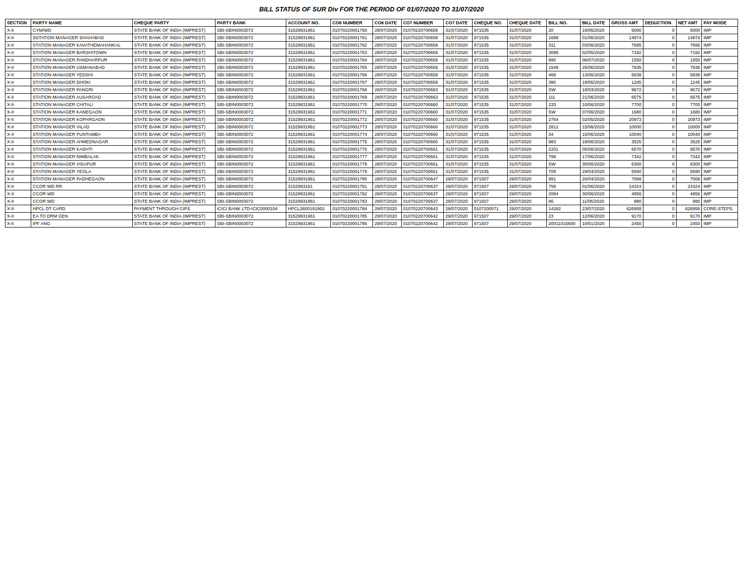BILL STATUS OF SUR Div FOR THE PERIOD OF 01/07/2020 TO 31/07/2020
| SECTION | PARTY NAME | CHEQUE PARTY | PARTY BANK | ACCOUNT NO. | CO6 NUMBER | CO6 DATE | CO7 NUMBER | CO7 DATE | CHEQUE NO. | CHEQUE DATE | BILL NO. | BILL DATE | GROSS AMT | DEDUCTION | NET AMT | PAY MODE |
| --- | --- | --- | --- | --- | --- | --- | --- | --- | --- | --- | --- | --- | --- | --- | --- | --- |
| X-II | CYM/WD | STATE BANK OF INDIA (IMPREST) | SBI-SBIN0003072 | 31529931961 | 01070220001760 | 28/07/2020 | 01070220700658 | 31/07/2020 | 971535 | 31/07/2020 | 20 | 16/05/2020 | 5000 | 0 | 5000 | IMP |
| X-II | SSTATION MANAGER SHAHABAD | STATE BANK OF INDIA (IMPREST) | SBI-SBIN0003072 | 31529931961 | 01070220001761 | 28/07/2020 | 01070220700658 | 31/07/2020 | 971535 | 31/07/2020 | 1688 | 01/06/2020 | 14974 | 0 | 14974 | IMP |
| X-II | STATION MANAGER KAVATHEMAHANKAL | STATE BANK OF INDIA (IMPREST) | SBI-SBIN0003072 | 31529931961 | 01070220001762 | 28/07/2020 | 01070220700659 | 31/07/2020 | 971535 | 31/07/2020 | 311 | 03/06/2020 | 7695 | 0 | 7695 | IMP |
| X-II | STATION MANAGER BARSHITOWN | STATE BANK OF INDIA (IMPREST) | SBI-SBIN0003072 | 31529931961 | 01070220001763 | 28/07/2020 | 01070220700659 | 31/07/2020 | 971535 | 31/07/2020 | 3095 | 02/05/2020 | 7192 | 0 | 7192 | IMP |
| X-II | STATION MANAGER PANDHARPUR | STATE BANK OF INDIA (IMPREST) | SBI-SBIN0003072 | 31529931961 | 01070220001764 | 28/07/2020 | 01070220700659 | 31/07/2020 | 971535 | 31/07/2020 | 990 | 06/07/2020 | 1550 | 0 | 1550 | IMP |
| X-II | STATION MANAGER USMANABAD | STATE BANK OF INDIA (IMPREST) | SBI-SBIN0003072 | 31529931961 | 01070220001765 | 28/07/2020 | 01070220700659 | 31/07/2020 | 971535 | 31/07/2020 | 1549 | 25/06/2020 | 7935 | 0 | 7935 | IMP |
| X-II | STATION MANAGER YEDSHI | STATE BANK OF INDIA (IMPREST) | SBI-SBIN0003072 | 31529931961 | 01070220001766 | 28/07/2020 | 01070220700659 | 31/07/2020 | 971535 | 31/07/2020 | 468 | 13/06/2020 | 5838 | 0 | 5838 | IMP |
| X-II | STATION MANAGER DHOKI | STATE BANK OF INDIA (IMPREST) | SBI-SBIN0003072 | 31529931961 | 01070220001767 | 28/07/2020 | 01070220700659 | 31/07/2020 | 971535 | 31/07/2020 | 390 | 19/05/2020 | 1245 | 0 | 1245 | IMP |
| X-II | STATION MANAGER PANGRI | STATE BANK OF INDIA (IMPREST) | SBI-SBIN0003072 | 31529931961 | 01070220001768 | 28/07/2020 | 01070220700663 | 31/07/2020 | 971535 | 31/07/2020 | SW | 19/03/2020 | 9672 | 0 | 9672 | IMP |
| X-II | STATION MANAGER AUSAROAD | STATE BANK OF INDIA (IMPREST) | SBI-SBIN0003072 | 31529931961 | 01070220001769 | 28/07/2020 | 01070220700663 | 31/07/2020 | 971535 | 31/07/2020 | 111 | 21/06/2020 | 6575 | 0 | 6575 | IMP |
| X-II | STATION MANAGER CHITALI | STATE BANK OF INDIA (IMPREST) | SBI-SBIN0003072 | 31529931961 | 01070220001770 | 28/07/2020 | 01070220700660 | 31/07/2020 | 971535 | 31/07/2020 | 233 | 10/06/2020 | 7700 | 0 | 7700 | IMP |
| X-II | STATION MANAGER KANEGAON | STATE BANK OF INDIA (IMPREST) | SBI-SBIN0003072 | 31529931961 | 01070220001771 | 28/07/2020 | 01070220700660 | 31/07/2020 | 971535 | 31/07/2020 | SW | 07/06/2020 | 1680 | 0 | 1680 | IMP |
| X-II | STATION MANAGER KOPARGAON | STATE BANK OF INDIA (IMPREST) | SBI-SBIN0003072 | 31529931961 | 01070220001772 | 28/07/2020 | 01070220700660 | 31/07/2020 | 971535 | 31/07/2020 | 2764 | 02/05/2020 | 20973 | 0 | 20973 | IMP |
| X-II | STATION MANAGER VILAD | STATE BANK OF INDIA (IMPREST) | SBI-SBIN0003072 | 31529931961 | 01070220001773 | 28/07/2020 | 01070220700660 | 31/07/2020 | 971535 | 31/07/2020 | 2812 | 15/06/2020 | 10000 | 0 | 10000 | IMP |
| X-II | STATION MANAGER PUNTAMBA | STATE BANK OF INDIA (IMPREST) | SBI-SBIN0003072 | 31529931961 | 01070220001774 | 28/07/2020 | 01070220700660 | 31/07/2020 | 971535 | 31/07/2020 | 34 | 15/06/2020 | 10040 | 0 | 10040 | IMP |
| X-II | STATION MANAGER AHMEDNAGAR | STATE BANK OF INDIA (IMPREST) | SBI-SBIN0003072 | 31529931961 | 01070220001775 | 28/07/2020 | 01070220700660 | 31/07/2020 | 971535 | 31/07/2020 | 983 | 18/06/2020 | 3525 | 0 | 3525 | IMP |
| X-II | STATION MANAGER KASHTI | STATE BANK OF INDIA (IMPREST) | SBI-SBIN0003072 | 31529931961 | 01070220001776 | 28/07/2020 | 01070220700661 | 31/07/2020 | 971535 | 31/07/2020 | 2201 | 05/06/2020 | 6570 | 0 | 6570 | IMP |
| X-II | STATION MANAGER NIMBALAK | STATE BANK OF INDIA (IMPREST) | SBI-SBIN0003072 | 31529931961 | 01070220001777 | 28/07/2020 | 01070220700661 | 31/07/2020 | 971535 | 31/07/2020 | 798 | 17/06/2020 | 7342 | 0 | 7342 | IMP |
| X-II | STATION MANAGER VISAPUR | STATE BANK OF INDIA (IMPREST) | SBI-SBIN0003072 | 31529931961 | 01070220001778 | 28/07/2020 | 01070220700661 | 31/07/2020 | 971535 | 31/07/2020 | SW | 30/06/2020 | 6300 | 0 | 6300 | IMP |
| X-II | STATION MANAGER YEOLA | STATE BANK OF INDIA (IMPREST) | SBI-SBIN0003072 | 31529931961 | 01070220001779 | 28/07/2020 | 01070220700661 | 31/07/2020 | 971535 | 31/07/2020 | 709 | 29/04/2020 | 5590 | 0 | 5590 | IMP |
| X-II | STATION MANAGER PADHEGAON | STATE BANK OF INDIA (IMPREST) | SBI-SBIN0003072 | 31529931961 | 01070220001780 | 28/07/2020 | 01070220700647 | 29/07/2020 | 971507 | 29/07/2020 | 991 | 26/04/2020 | 7068 | 0 | 7068 | IMP |
| X-II | CCOR WD RR | STATE BANK OF INDIA (IMPREST) | SBI-SBIN0003072 | 3152993161 | 01070220001781 | 29/07/2020 | 01070220700637 | 29/07/2020 | 971507 | 29/07/2020 | 758 | 01/06/2020 | 24324 | 0 | 24324 | IMP |
| X-II | CCOR WD | STATE BANK OF INDIA (IMPREST) | SBI-SBIN0003072 | 31529931961 | 01070220001782 | 29/07/2020 | 01070220700637 | 29/07/2020 | 971507 | 29/07/2020 | 2084 | 30/06/2020 | 4956 | 0 | 4956 | IMP |
| X-II | CCOR WD | STATE BANK OF INDIA (IMPREST) | SBI-SBIN0003072 | 31529931961 | 01070220001783 | 29/07/2020 | 01070220700637 | 29/07/2020 | 971507 | 29/07/2020 | 86 | 11/06/2020 | 980 | 0 | 980 | IMP |
| X-II | HPCL DT CARD | PAYMENT THROUGH CIPS | ICICI BANK LTD-ICIC0000104 | HPCL2600191902 | 01070220001784 | 29/07/2020 | 01070220700643 | 29/07/2020 | 0107200071 | 29/07/2020 | 14262 | 23/07/2020 | 626958 | 0 | 626958 | CORE-STEPS |
| X-II | EA TO DRM GEN | STATE BANK OF INDIA (IMPREST) | SBI-SBIN0003072 | 31529931961 | 01070220001785 | 29/07/2020 | 01070220700642 | 29/07/2020 | 971507 | 29/07/2020 | 23 | 12/06/2020 | 9170 | 0 | 9170 | IMP |
| X-II | IPF ANG | STATE BANK OF INDIA (IMPREST) | SBI-SBIN0003072 | 31529931961 | 01070220001786 | 29/07/2020 | 01070220700642 | 29/07/2020 | 971507 | 29/07/2020 | 20011015600 | 10/01/2020 | 2450 | 0 | 2450 | IMP |